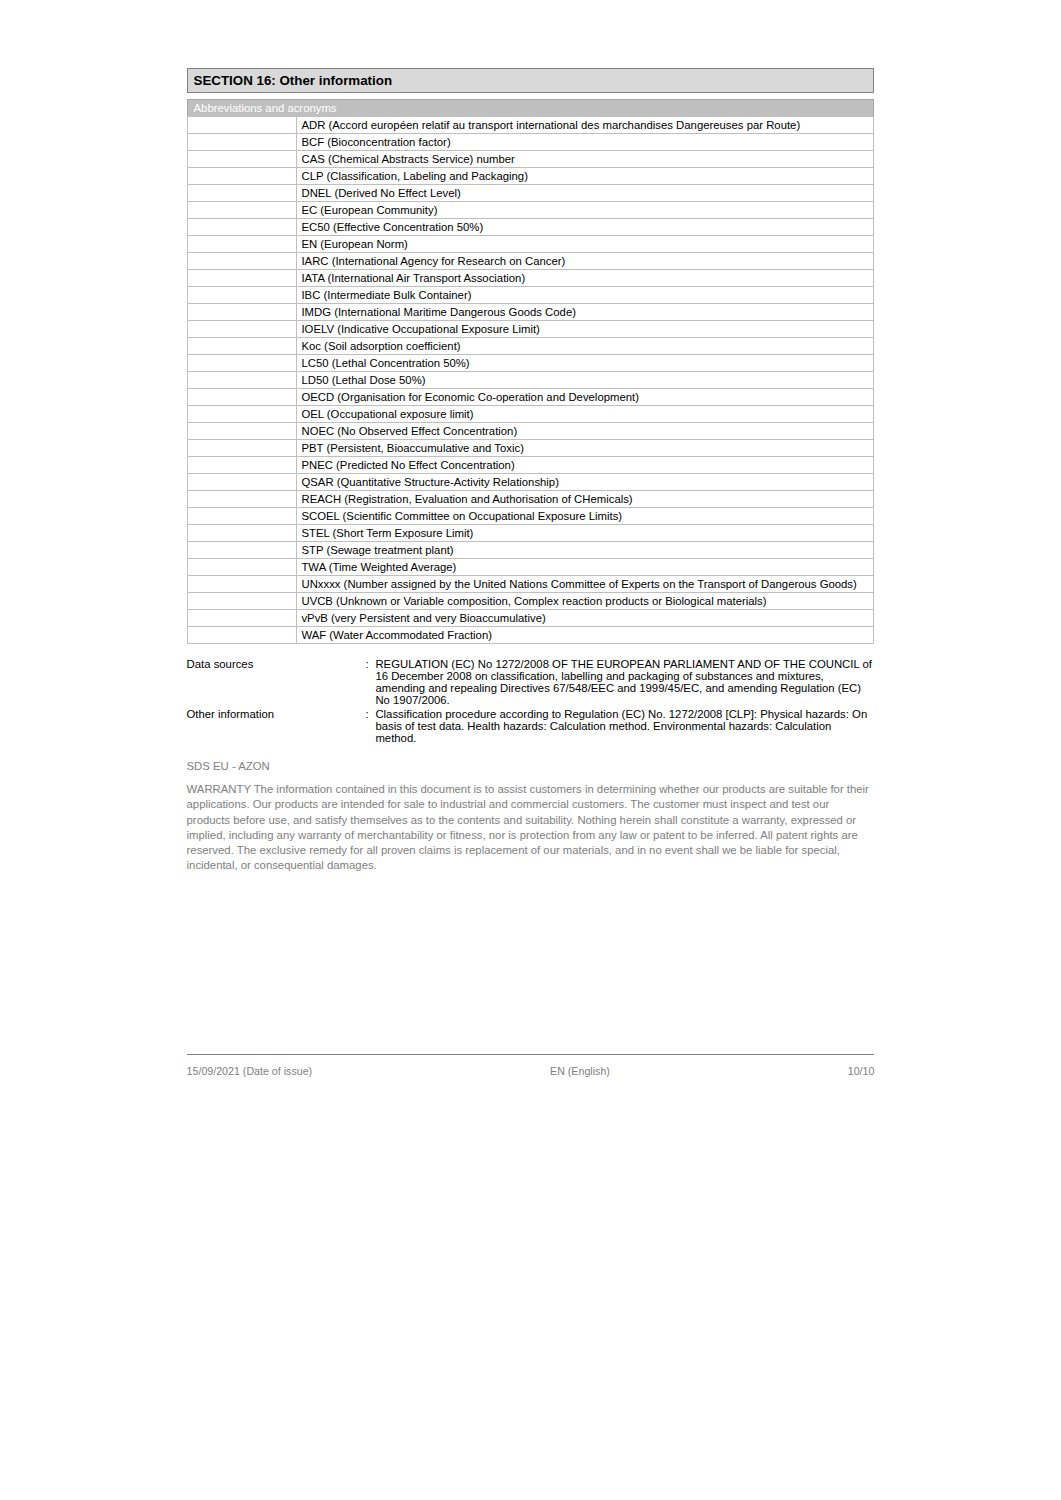SECTION 16: Other information
Abbreviations and acronyms
| | ADR (Accord européen relatif au transport international des marchandises Dangereuses par Route) |
| | BCF (Bioconcentration factor) |
| | CAS (Chemical Abstracts Service) number |
| | CLP (Classification, Labeling and Packaging) |
| | DNEL (Derived No Effect Level) |
| | EC (European Community) |
| | EC50 (Effective Concentration 50%) |
| | EN (European Norm) |
| | IARC (International Agency for Research on Cancer) |
| | IATA (International Air Transport Association) |
| | IBC (Intermediate Bulk Container) |
| | IMDG (International Maritime Dangerous Goods Code) |
| | IOELV (Indicative Occupational Exposure Limit) |
| | Koc (Soil adsorption coefficient) |
| | LC50 (Lethal Concentration 50%) |
| | LD50 (Lethal Dose 50%) |
| | OECD (Organisation for Economic Co-operation and Development) |
| | OEL (Occupational exposure limit) |
| | NOEC (No Observed Effect Concentration) |
| | PBT (Persistent, Bioaccumulative and Toxic) |
| | PNEC (Predicted No Effect Concentration) |
| | QSAR (Quantitative Structure-Activity Relationship) |
| | REACH (Registration, Evaluation and Authorisation of CHemicals) |
| | SCOEL (Scientific Committee on Occupational Exposure Limits) |
| | STEL (Short Term Exposure Limit) |
| | STP (Sewage treatment plant) |
| | TWA (Time Weighted Average) |
| | UNxxxx (Number assigned by the United Nations Committee of Experts on the Transport of Dangerous Goods) |
| | UVCB (Unknown or Variable composition, Complex reaction products or Biological materials) |
| | vPvB (very Persistent and very Bioaccumulative) |
| | WAF (Water Accommodated Fraction) |
Data sources
:
REGULATION (EC) No 1272/2008 OF THE EUROPEAN PARLIAMENT AND OF THE COUNCIL of 16 December 2008 on classification, labelling and packaging of substances and mixtures, amending and repealing Directives 67/548/EEC and 1999/45/EC, and amending Regulation (EC) No 1907/2006.
Other information
:
Classification procedure according to Regulation (EC) No. 1272/2008 [CLP]: Physical hazards: On basis of test data. Health hazards: Calculation method. Environmental hazards: Calculation method.
SDS EU - AZON
WARRANTY The information contained in this document is to assist customers in determining whether our products are suitable for their applications. Our products are intended for sale to industrial and commercial customers. The customer must inspect and test our products before use, and satisfy themselves as to the contents and suitability. Nothing herein shall constitute a warranty, expressed or implied, including any warranty of merchantability or fitness, nor is protection from any law or patent to be inferred. All patent rights are reserved. The exclusive remedy for all proven claims is replacement of our materials, and in no event shall we be liable for special, incidental, or consequential damages.
15/09/2021 (Date of issue)
EN (English)
10/10